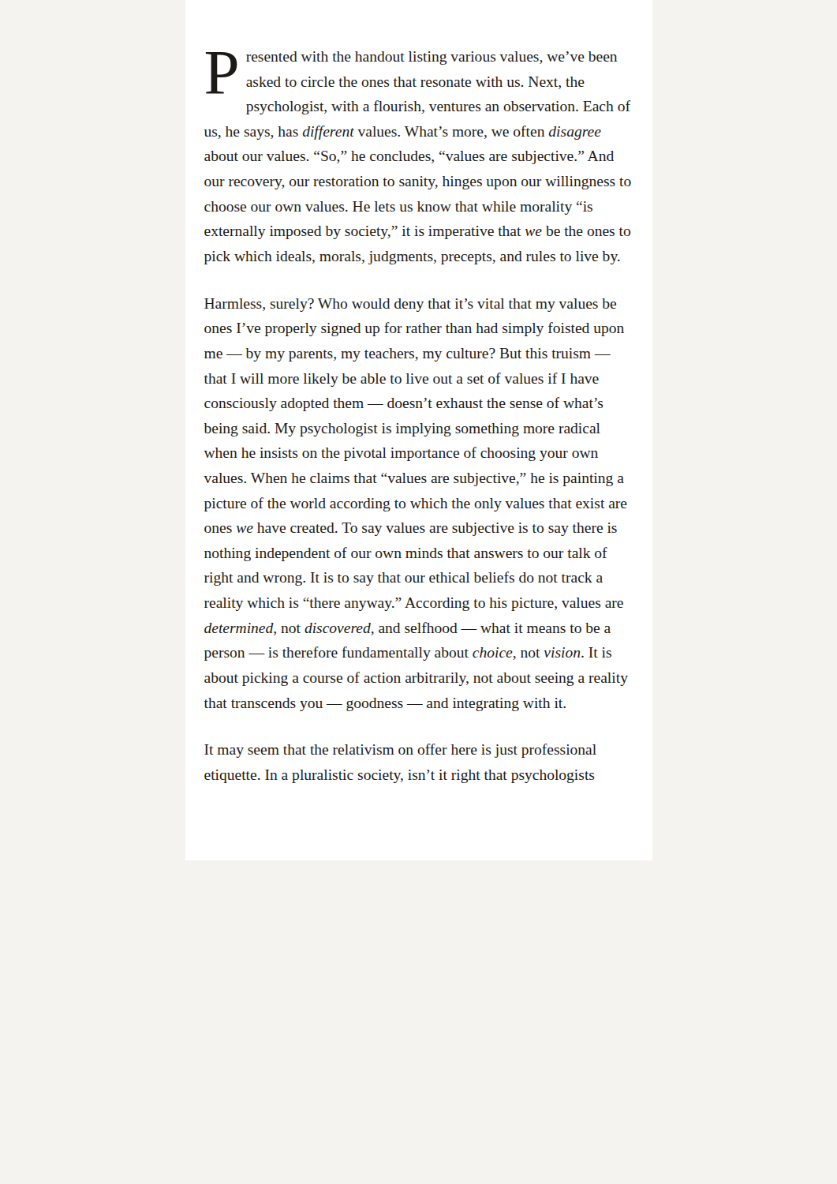Presented with the handout listing various values, we’ve been asked to circle the ones that resonate with us. Next, the psychologist, with a flourish, ventures an observation. Each of us, he says, has different values. What’s more, we often disagree about our values. “So,” he concludes, “values are subjective.” And our recovery, our restoration to sanity, hinges upon our willingness to choose our own values. He lets us know that while morality “is externally imposed by society,” it is imperative that we be the ones to pick which ideals, morals, judgments, precepts, and rules to live by.
Harmless, surely? Who would deny that it’s vital that my values be ones I’ve properly signed up for rather than had simply foisted upon me — by my parents, my teachers, my culture? But this truism — that I will more likely be able to live out a set of values if I have consciously adopted them — doesn’t exhaust the sense of what’s being said. My psychologist is implying something more radical when he insists on the pivotal importance of choosing your own values. When he claims that “values are subjective,” he is painting a picture of the world according to which the only values that exist are ones we have created. To say values are subjective is to say there is nothing independent of our own minds that answers to our talk of right and wrong. It is to say that our ethical beliefs do not track a reality which is “there anyway.” According to his picture, values are determined, not discovered, and selfhood — what it means to be a person — is therefore fundamentally about choice, not vision. It is about picking a course of action arbitrarily, not about seeing a reality that transcends you — goodness — and integrating with it.
It may seem that the relativism on offer here is just professional etiquette. In a pluralistic society, isn’t it right that psychologists